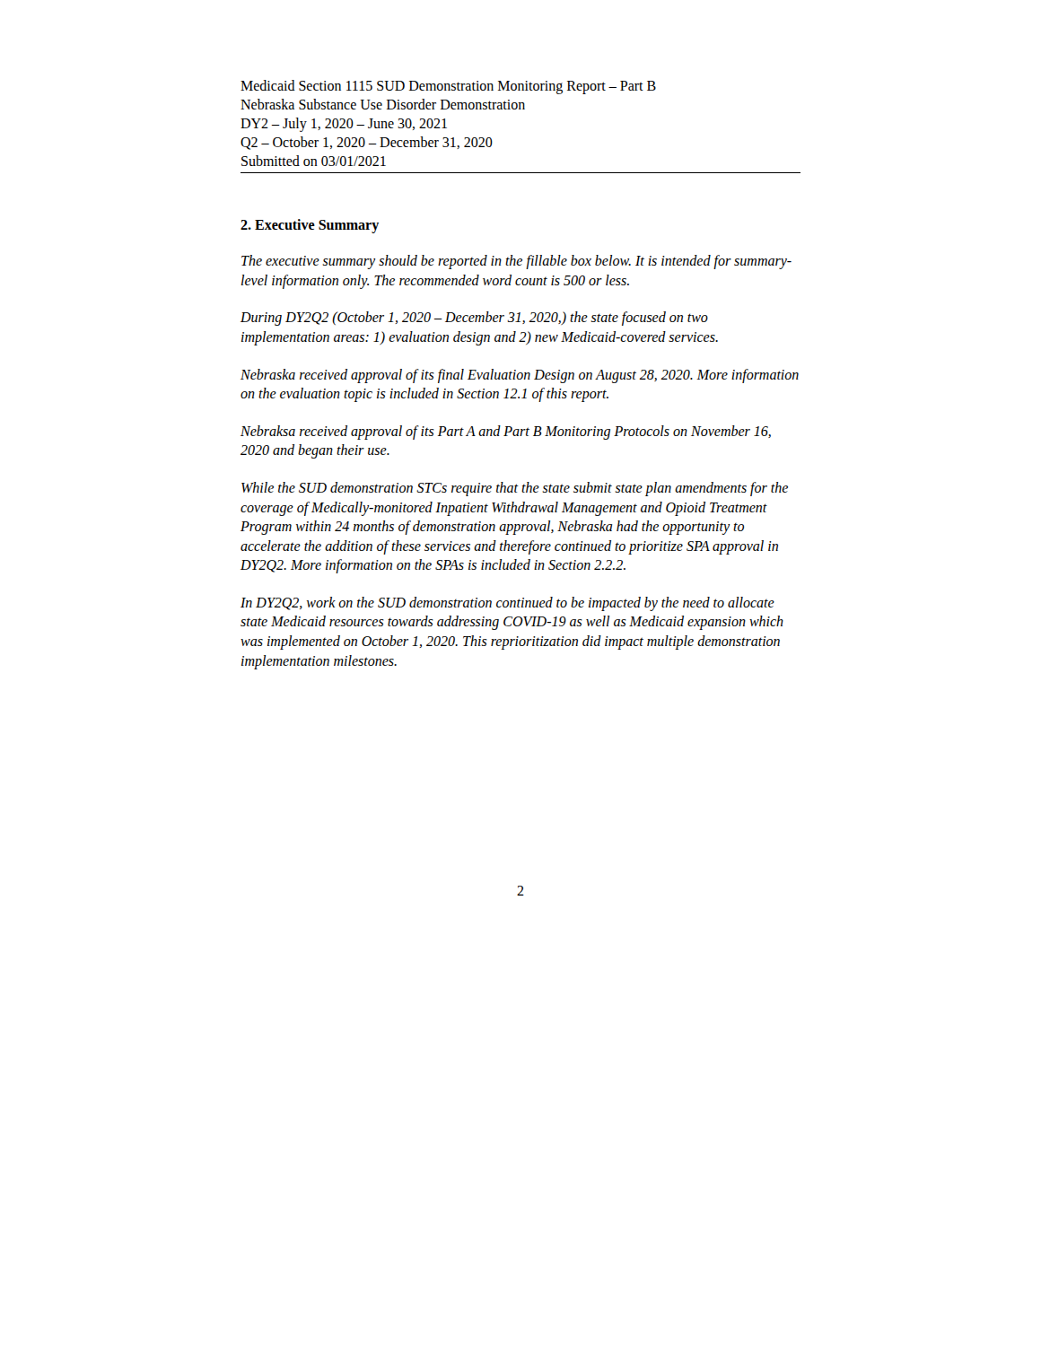Medicaid Section 1115 SUD Demonstration Monitoring Report – Part B
Nebraska Substance Use Disorder Demonstration
DY2 – July 1, 2020 – June 30, 2021
Q2 – October 1, 2020 – December 31, 2020
Submitted on 03/01/2021
2. Executive Summary
The executive summary should be reported in the fillable box below. It is intended for summary-level information only. The recommended word count is 500 or less.
During DY2Q2 (October 1, 2020 – December 31, 2020,) the state focused on two implementation areas: 1) evaluation design and 2) new Medicaid-covered services.
Nebraska received approval of its final Evaluation Design on August 28, 2020. More information on the evaluation topic is included in Section 12.1 of this report.
Nebraksa received approval of its Part A and Part B Monitoring Protocols on November 16, 2020 and began their use.
While the SUD demonstration STCs require that the state submit state plan amendments for the coverage of Medically-monitored Inpatient Withdrawal Management and Opioid Treatment Program within 24 months of demonstration approval, Nebraska had the opportunity to accelerate the addition of these services and therefore continued to prioritize SPA approval in DY2Q2. More information on the SPAs is included in Section 2.2.2.
In DY2Q2, work on the SUD demonstration continued to be impacted by the need to allocate state Medicaid resources towards addressing COVID-19 as well as Medicaid expansion which was implemented on October 1, 2020. This reprioritization did impact multiple demonstration implementation milestones.
2